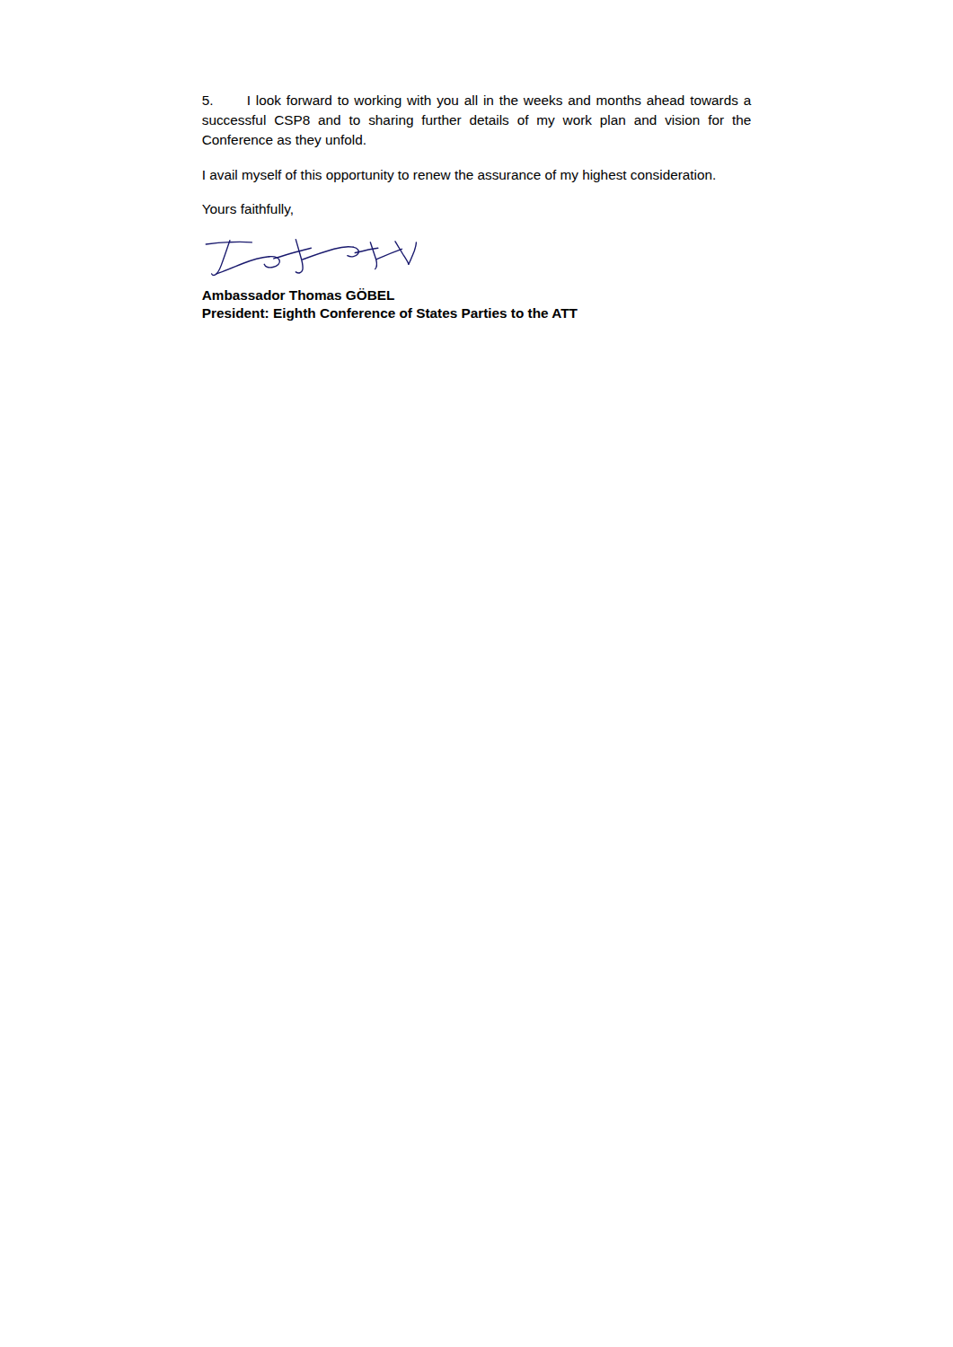5. I look forward to working with you all in the weeks and months ahead towards a successful CSP8 and to sharing further details of my work plan and vision for the Conference as they unfold.
I avail myself of this opportunity to renew the assurance of my highest consideration.
Yours faithfully,
Ambassador Thomas GÖBEL
President: Eighth Conference of States Parties to the ATT